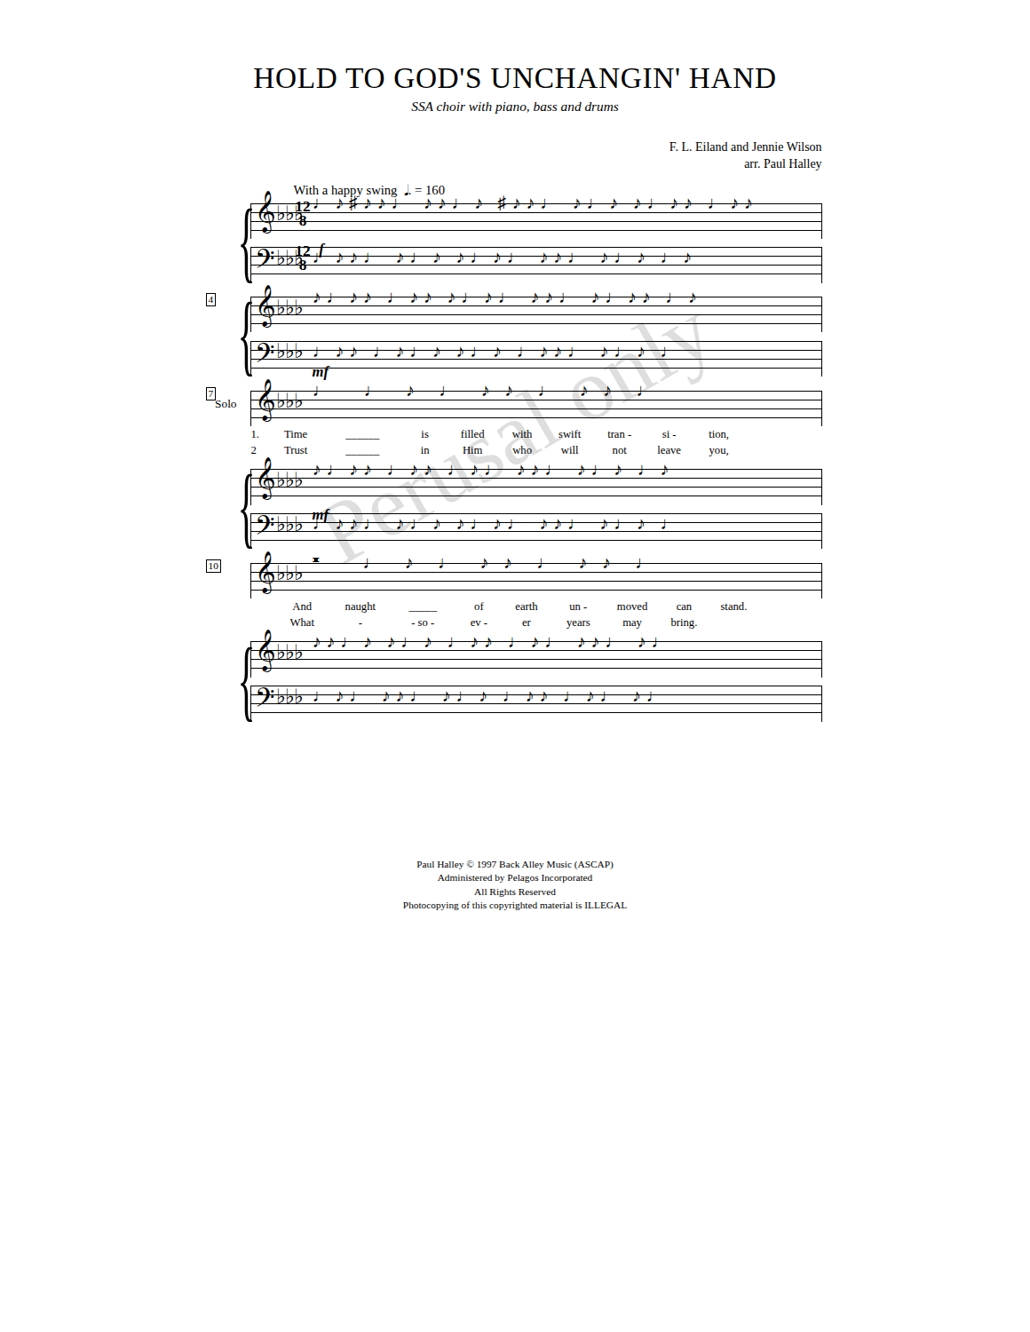Perusal only
HOLD TO GOD'S UNCHANGIN' HAND
SSA choir with piano, bass and drums
F. L. Eiland and Jennie Wilson
arr. Paul Halley
With a happy swing 𝅘𝅥. = 160
{
𝄞
♭♭♭
12
8
♩♪♯♪♪♩ ♪♪♩♪ ♯♪♪♩ ♪♩♪ ♪♩♪♪ ♩♪♪
f
𝄢
♭♭♭
12
8
♩♪♪♩ ♪♩♪ ♪♩♪♩ ♪♪♩ ♪♩♪ ♩♪
4
{
𝄞
♭♭♭
♪♩♪♪ ♩♪♪ ♪♩♪♩ ♪♪♩ ♪♩♪♪ ♩♪
𝄢
♭♭♭
♩♪♪ ♩♪♩♪ ♪♩♪ ♩♪♪♩ ♪♩♪ ♩
7
Solo
𝄞
♭♭♭
mf
♩ ♩ ♪ ♩ ♪ ♪ ♩ ♪ ♪ ♩
1. Time ______ is filled with swift tran - si - tion,
2 Trust ______ in Him who will not leave you,
{
𝄞
♭♭♭
mf
♪♩♪♪ ♩♪♪ ♩♪♩ ♪♪♩ ♪♩♪ ♩♪
𝄢
♭♭♭
♩♪♪♩ ♪♩♪ ♪♩♪♩ ♪♪♩ ♪♩♪ ♩
10
𝄞
♭♭♭
𝄺 ♩ ♪ ♩ ♪ ♪ ♩ ♪ ♪ ♩
And naught _____ of earth un - moved can stand.
What - - so - ev - er years may bring.
{
𝄞
♭♭♭
♪♪♩♪ ♪♩♪ ♩♪♪ ♩♪♩ ♪♪♩ ♪♩
𝄢
♭♭♭
♩♪♩ ♪♪♩ ♪♩♪ ♩♪♪ ♩♪♩ ♪♩
Paul Halley © 1997 Back Alley Music (ASCAP)
Administered by Pelagos Incorporated
All Rights Reserved
Photocopying of this copyrighted material is ILLEGAL